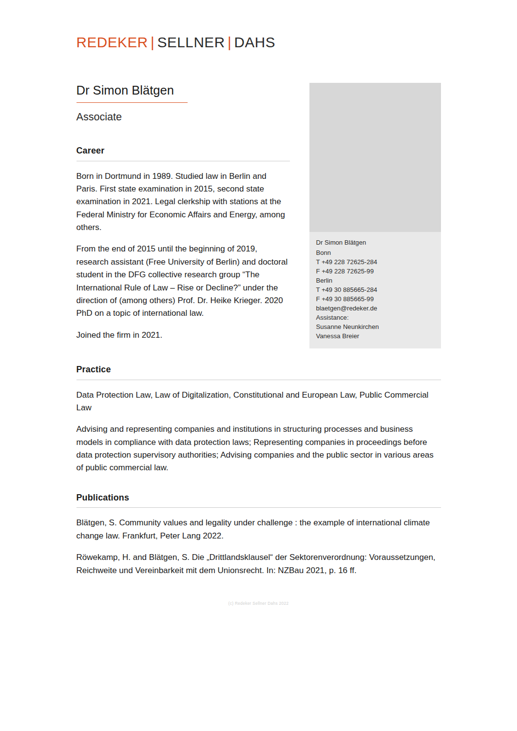REDEKER|SELLNER|DAHS
Dr Simon Blätgen
Associate
Career
Born in Dortmund in 1989. Studied law in Berlin and Paris. First state examination in 2015, second state examination in 2021. Legal clerkship with stations at the Federal Ministry for Economic Affairs and Energy, among others.
From the end of 2015 until the beginning of 2019, research assistant (Free University of Berlin) and doctoral student in the DFG collective research group “The International Rule of Law – Rise or Decline?” under the direction of (among others) Prof. Dr. Heike Krieger. 2020 PhD on a topic of international law.
Joined the firm in 2021.
Dr Simon Blätgen
Bonn
T +49 228 72625-284
F +49 228 72625-99
Berlin
T +49 30 885665-284
F +49 30 885665-99
blaetgen@redeker.de
Assistance:
Susanne Neunkirchen
Vanessa Breier
Practice
Data Protection Law, Law of Digitalization, Constitutional and European Law, Public Commercial Law
Advising and representing companies and institutions in structuring processes and business models in compliance with data protection laws; Representing companies in proceedings before data protection supervisory authorities; Advising companies and the public sector in various areas of public commercial law.
Publications
Blätgen, S. Community values and legality under challenge : the example of international climate change law. Frankfurt, Peter Lang 2022.
Röwekamp, H. and Blätgen, S. Die „Drittlandsklausel“ der Sektorenverordnung: Voraussetzungen, Reichweite und Vereinbarkeit mit dem Unionsrecht. In: NZBau 2021, p. 16 ff.
(c) Redeker Sellner Dahs 2022